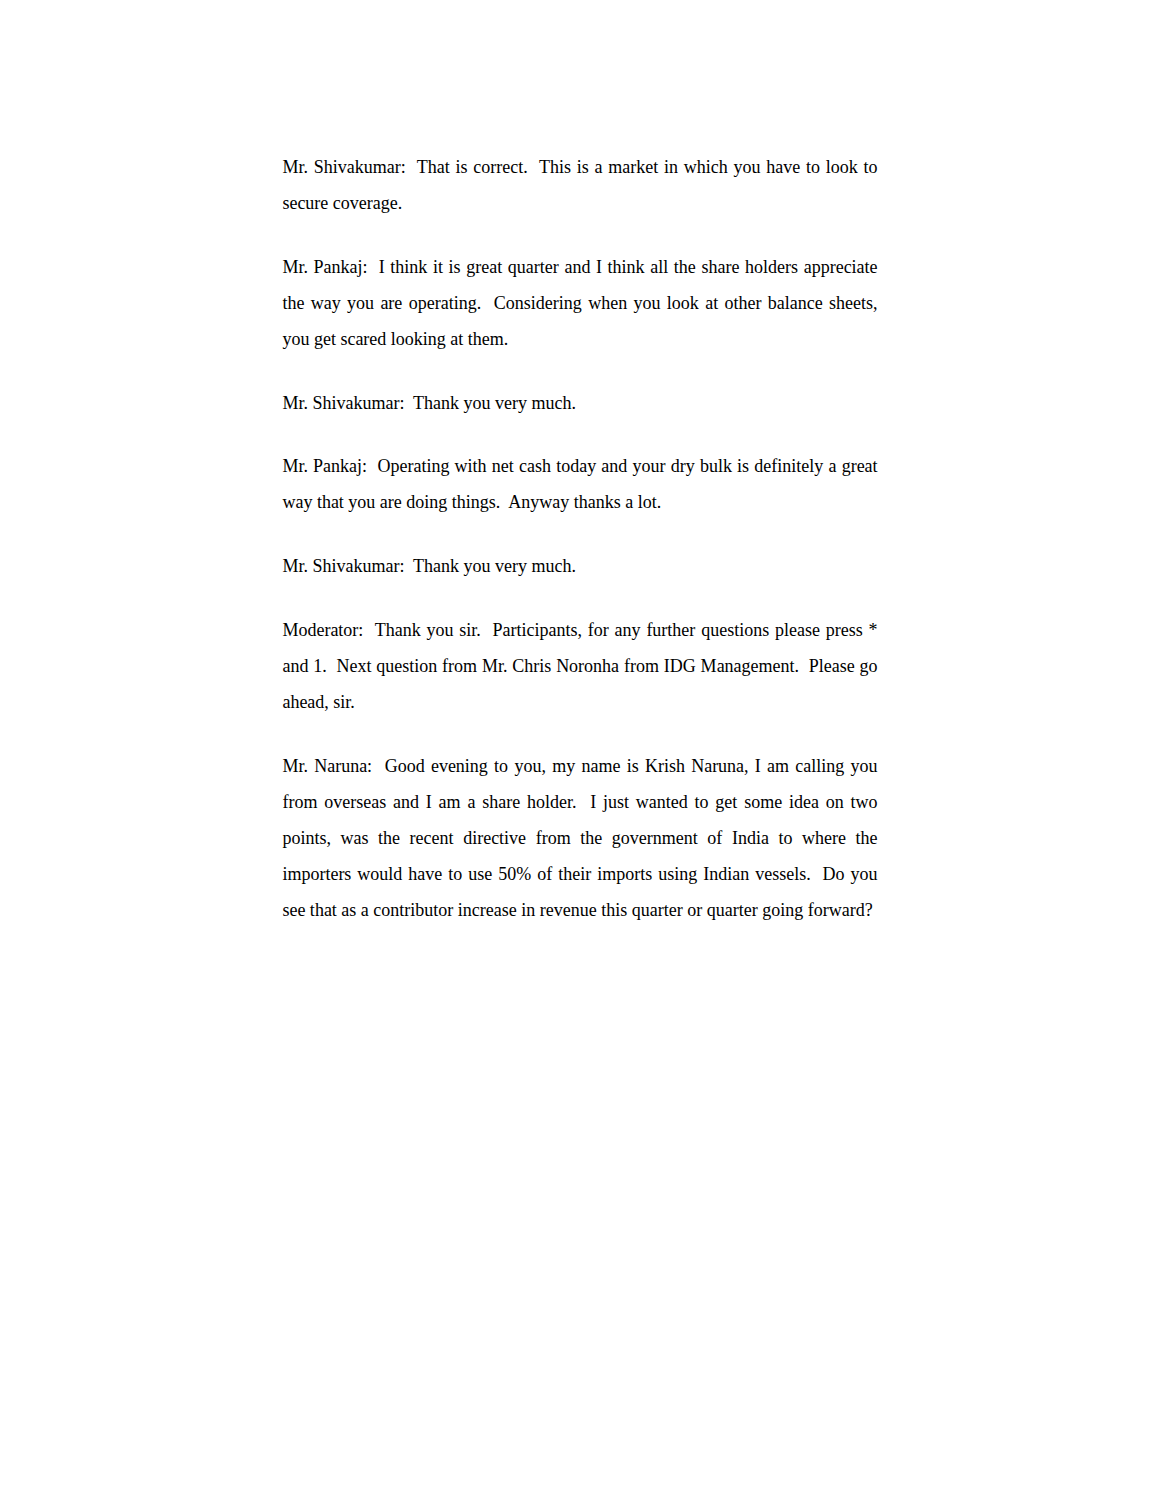Mr. Shivakumar: That is correct. This is a market in which you have to look to secure coverage.
Mr. Pankaj: I think it is great quarter and I think all the share holders appreciate the way you are operating. Considering when you look at other balance sheets, you get scared looking at them.
Mr. Shivakumar: Thank you very much.
Mr. Pankaj: Operating with net cash today and your dry bulk is definitely a great way that you are doing things. Anyway thanks a lot.
Mr. Shivakumar: Thank you very much.
Moderator: Thank you sir. Participants, for any further questions please press * and 1. Next question from Mr. Chris Noronha from IDG Management. Please go ahead, sir.
Mr. Naruna: Good evening to you, my name is Krish Naruna, I am calling you from overseas and I am a share holder. I just wanted to get some idea on two points, was the recent directive from the government of India to where the importers would have to use 50% of their imports using Indian vessels. Do you see that as a contributor increase in revenue this quarter or quarter going forward?